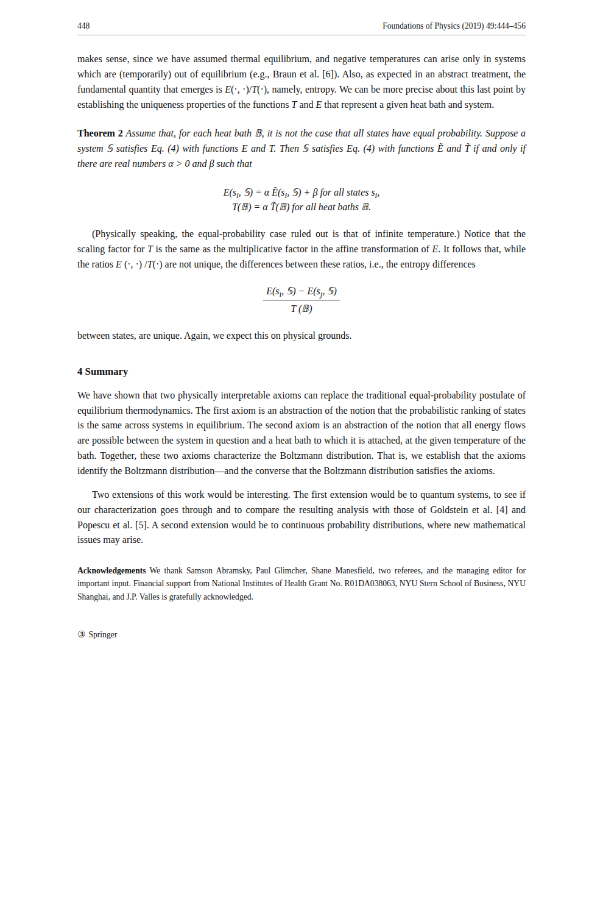448 Foundations of Physics (2019) 49:444–456
makes sense, since we have assumed thermal equilibrium, and negative temperatures can arise only in systems which are (temporarily) out of equilibrium (e.g., Braun et al. [6]). Also, as expected in an abstract treatment, the fundamental quantity that emerges is E(·, ·)/T(·), namely, entropy. We can be more precise about this last point by establishing the uniqueness properties of the functions T and E that represent a given heat bath and system.
Theorem 2 Assume that, for each heat bath 𝔹, it is not the case that all states have equal probability. Suppose a system 𝕊 satisfies Eq. (4) with functions E and T. Then 𝕊 satisfies Eq. (4) with functions Ẽ and T̃ if and only if there are real numbers α > 0 and β such that
E(si, 𝕊) = α Ẽ(si, 𝕊) + β for all states si, T(𝔹) = α T̃(𝔹) for all heat baths 𝔹.
(Physically speaking, the equal-probability case ruled out is that of infinite temperature.) Notice that the scaling factor for T is the same as the multiplicative factor in the affine transformation of E. It follows that, while the ratios E (·, ·) /T(·) are not unique, the differences between these ratios, i.e., the entropy differences
E(si, 𝕊) − E(sj, 𝕊) T (𝔹)
between states, are unique. Again, we expect this on physical grounds.
4 Summary
We have shown that two physically interpretable axioms can replace the traditional equal-probability postulate of equilibrium thermodynamics. The first axiom is an abstraction of the notion that the probabilistic ranking of states is the same across systems in equilibrium. The second axiom is an abstraction of the notion that all energy flows are possible between the system in question and a heat bath to which it is attached, at the given temperature of the bath. Together, these two axioms characterize the Boltzmann distribution. That is, we establish that the axioms identify the Boltzmann distribution—and the converse that the Boltzmann distribution satisfies the axioms.
Two extensions of this work would be interesting. The first extension would be to quantum systems, to see if our characterization goes through and to compare the resulting analysis with those of Goldstein et al. [4] and Popescu et al. [5]. A second extension would be to continuous probability distributions, where new mathematical issues may arise.
Acknowledgements We thank Samson Abramsky, Paul Glimcher, Shane Manesfield, two referees, and the managing editor for important input. Financial support from National Institutes of Health Grant No. R01DA038063, NYU Stern School of Business, NYU Shanghai, and J.P. Valles is gratefully acknowledged.
③ Springer